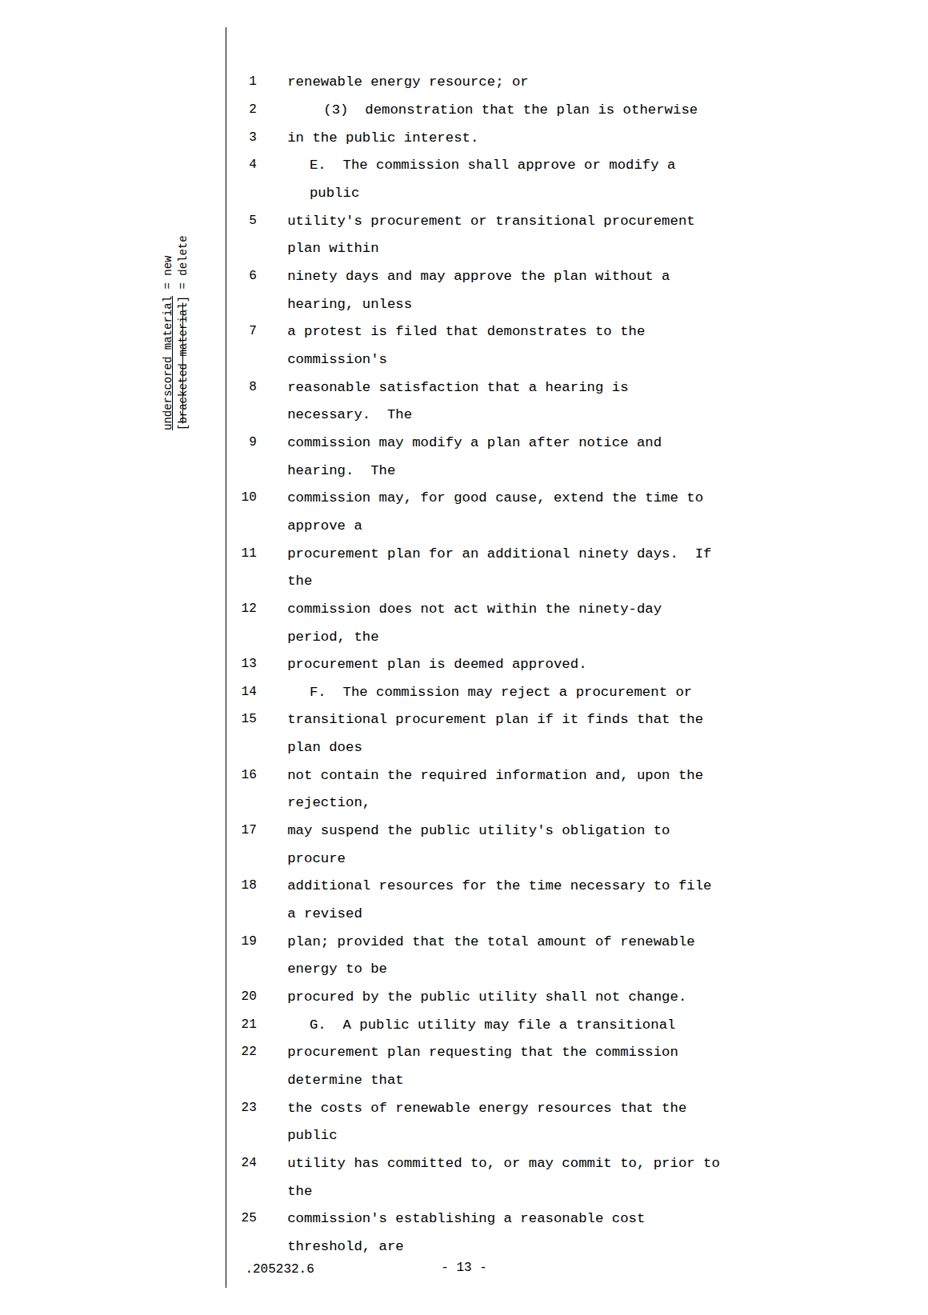underscored material = new
[bracketed material] = delete
renewable energy resource; or
(3) demonstration that the plan is otherwise
in the public interest.
E. The commission shall approve or modify a public
utility's procurement or transitional procurement plan within
ninety days and may approve the plan without a hearing, unless
a protest is filed that demonstrates to the commission's
reasonable satisfaction that a hearing is necessary. The
commission may modify a plan after notice and hearing. The
commission may, for good cause, extend the time to approve a
procurement plan for an additional ninety days. If the
commission does not act within the ninety-day period, the
procurement plan is deemed approved.
F. The commission may reject a procurement or
transitional procurement plan if it finds that the plan does
not contain the required information and, upon the rejection,
may suspend the public utility's obligation to procure
additional resources for the time necessary to file a revised
plan; provided that the total amount of renewable energy to be
procured by the public utility shall not change.
G. A public utility may file a transitional
procurement plan requesting that the commission determine that
the costs of renewable energy resources that the public
utility has committed to, or may commit to, prior to the
commission's establishing a reasonable cost threshold, are
.205232.6
- 13 -